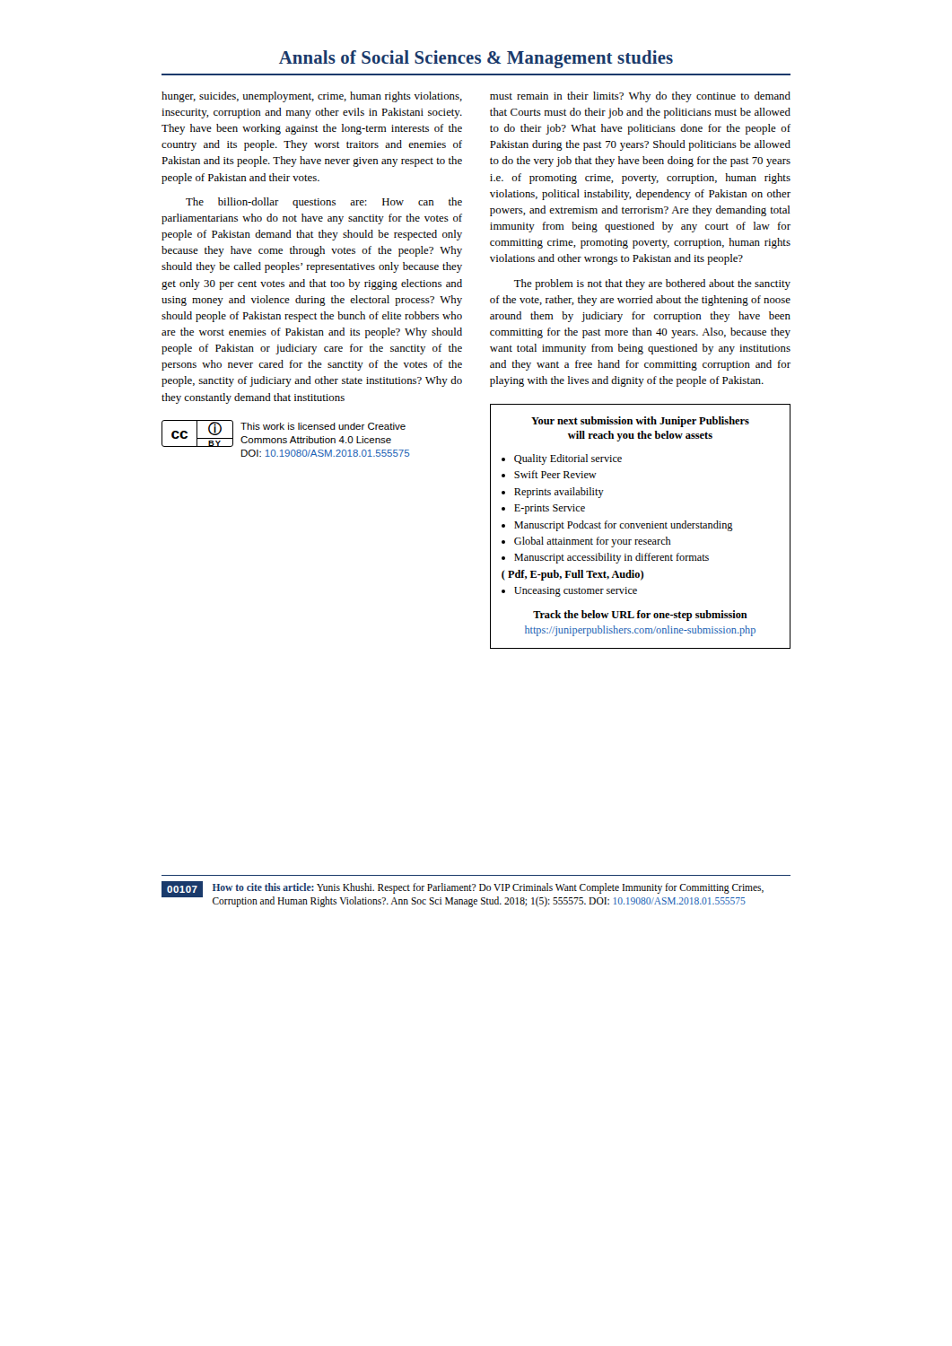Annals of Social Sciences & Management studies
hunger, suicides, unemployment, crime, human rights violations, insecurity, corruption and many other evils in Pakistani society. They have been working against the long-term interests of the country and its people. They worst traitors and enemies of Pakistan and its people. They have never given any respect to the people of Pakistan and their votes.
The billion-dollar questions are: How can the parliamentarians who do not have any sanctity for the votes of people of Pakistan demand that they should be respected only because they have come through votes of the people? Why should they be called peoples’ representatives only because they get only 30 per cent votes and that too by rigging elections and using money and violence during the electoral process? Why should people of Pakistan respect the bunch of elite robbers who are the worst enemies of Pakistan and its people? Why should people of Pakistan or judiciary care for the sanctity of the persons who never cared for the sanctity of the votes of the people, sanctity of judiciary and other state institutions? Why do they constantly demand that institutions
cc
ⓘ
BY
This work is licensed under Creative
Commons Attribution 4.0 License
DOI: 10.19080/ASM.2018.01.555575
must remain in their limits? Why do they continue to demand that Courts must do their job and the politicians must be allowed to do their job? What have politicians done for the people of Pakistan during the past 70 years? Should politicians be allowed to do the very job that they have been doing for the past 70 years i.e. of promoting crime, poverty, corruption, human rights violations, political instability, dependency of Pakistan on other powers, and extremism and terrorism? Are they demanding total immunity from being questioned by any court of law for committing crime, promoting poverty, corruption, human rights violations and other wrongs to Pakistan and its people?
The problem is not that they are bothered about the sanctity of the vote, rather, they are worried about the tightening of noose around them by judiciary for corruption they have been committing for the past more than 40 years. Also, because they want total immunity from being questioned by any institutions and they want a free hand for committing corruption and for playing with the lives and dignity of the people of Pakistan.
Your next submission with Juniper Publishers
will reach you the below assets
Quality Editorial service
Swift Peer Review
Reprints availability
E-prints Service
Manuscript Podcast for convenient understanding
Global attainment for your research
Manuscript accessibility in different formats
( Pdf, E-pub, Full Text, Audio)
Unceasing customer service
Track the below URL for one-step submission https://juniperpublishers.com/online-submission.php
00107
How to cite this article: Yunis Khushi. Respect for Parliament? Do VIP Criminals Want Complete Immunity for Committing Crimes, Corruption and Human Rights Violations?. Ann Soc Sci Manage Stud. 2018; 1(5): 555575. DOI: 10.19080/ASM.2018.01.555575